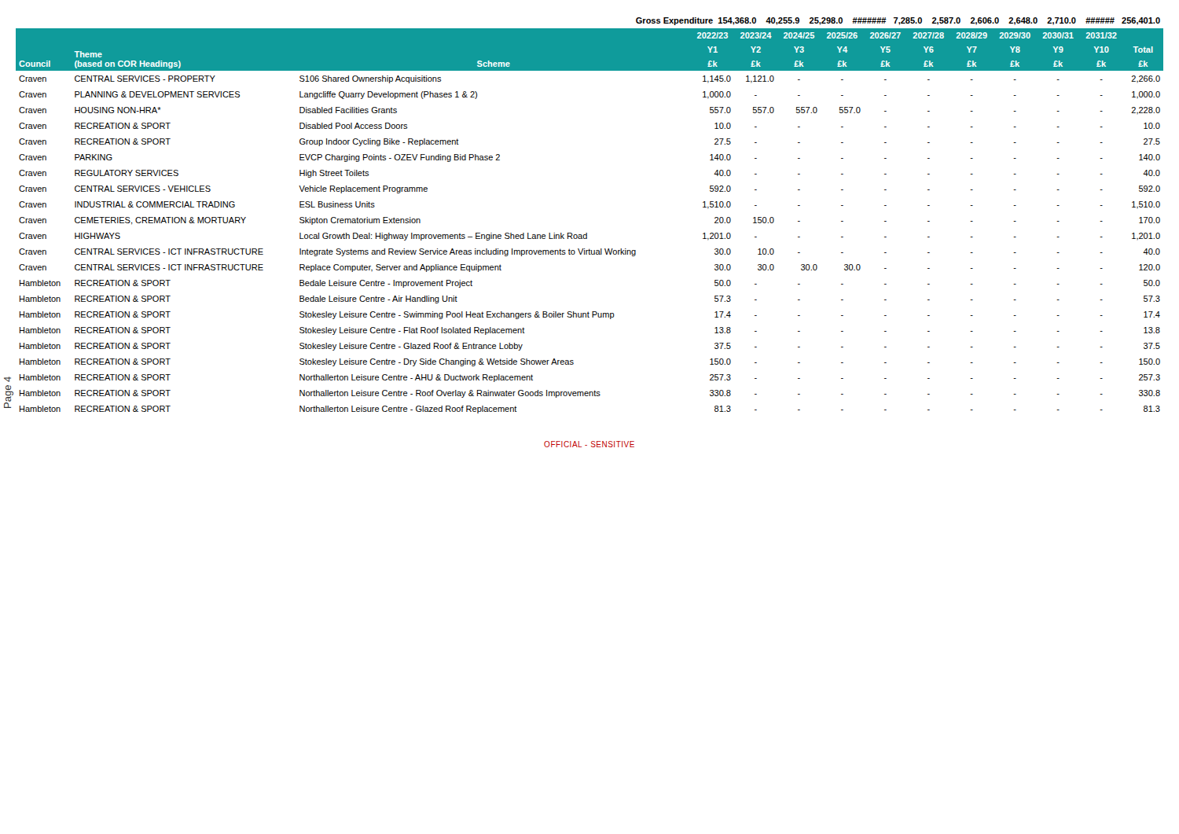Page 4
Gross Expenditure 154,368.0 40,255.9 25,298.0 ####### 7,285.0 2,587.0 2,606.0 2,648.0 2,710.0 ###### 256,401.0
| Council | Theme (based on COR Headings) | Scheme | 2022/23 | 2023/24 | 2024/25 | 2025/26 | 2026/27 | 2027/28 | 2028/29 | 2029/30 | 2030/31 | 2031/32 | Total |
| --- | --- | --- | --- | --- | --- | --- | --- | --- | --- | --- | --- | --- | --- |
| Y1 | Y2 | Y3 | Y4 | Y5 | Y6 | Y7 | Y8 | Y9 | Y10 |
| £k | £k | £k | £k | £k | £k | £k | £k | £k | £k | £k |
| Craven | CENTRAL SERVICES - PROPERTY | S106 Shared Ownership Acquisitions | 1,145.0 | 1,121.0 | - | - | - | - | - | - | - | - | 2,266.0 |
| Craven | PLANNING & DEVELOPMENT SERVICES | Langcliffe Quarry Development (Phases 1 & 2) | 1,000.0 | - | - | - | - | - | - | - | - | - | 1,000.0 |
| Craven | HOUSING NON-HRA* | Disabled Facilities Grants | 557.0 | 557.0 | 557.0 | 557.0 | - | - | - | - | - | - | 2,228.0 |
| Craven | RECREATION & SPORT | Disabled Pool Access Doors | 10.0 | - | - | - | - | - | - | - | - | - | 10.0 |
| Craven | RECREATION & SPORT | Group Indoor Cycling Bike - Replacement | 27.5 | - | - | - | - | - | - | - | - | - | 27.5 |
| Craven | PARKING | EVCP Charging Points - OZEV Funding Bid Phase 2 | 140.0 | - | - | - | - | - | - | - | - | - | 140.0 |
| Craven | REGULATORY SERVICES | High Street Toilets | 40.0 | - | - | - | - | - | - | - | - | - | 40.0 |
| Craven | CENTRAL SERVICES - VEHICLES | Vehicle Replacement Programme | 592.0 | - | - | - | - | - | - | - | - | - | 592.0 |
| Craven | INDUSTRIAL & COMMERCIAL TRADING | ESL Business Units | 1,510.0 | - | - | - | - | - | - | - | - | - | 1,510.0 |
| Craven | CEMETERIES, CREMATION & MORTUARY | Skipton Crematorium Extension | 20.0 | 150.0 | - | - | - | - | - | - | - | - | 170.0 |
| Craven | HIGHWAYS | Local Growth Deal: Highway Improvements – Engine Shed Lane Link Road | 1,201.0 | - | - | - | - | - | - | - | - | - | 1,201.0 |
| Craven | CENTRAL SERVICES - ICT INFRASTRUCTURE | Integrate Systems and Review Service Areas including Improvements to Virtual Working | 30.0 | 10.0 | - | - | - | - | - | - | - | - | 40.0 |
| Craven | CENTRAL SERVICES - ICT INFRASTRUCTURE | Replace Computer, Server and Appliance Equipment | 30.0 | 30.0 | 30.0 | 30.0 | - | - | - | - | - | - | 120.0 |
| Hambleton | RECREATION & SPORT | Bedale Leisure Centre - Improvement Project | 50.0 | - | - | - | - | - | - | - | - | - | 50.0 |
| Hambleton | RECREATION & SPORT | Bedale Leisure Centre - Air Handling Unit | 57.3 | - | - | - | - | - | - | - | - | - | 57.3 |
| Hambleton | RECREATION & SPORT | Stokesley Leisure Centre - Swimming Pool Heat Exchangers & Boiler Shunt Pump | 17.4 | - | - | - | - | - | - | - | - | - | 17.4 |
| Hambleton | RECREATION & SPORT | Stokesley Leisure Centre - Flat Roof Isolated Replacement | 13.8 | - | - | - | - | - | - | - | - | - | 13.8 |
| Hambleton | RECREATION & SPORT | Stokesley Leisure Centre - Glazed Roof & Entrance Lobby | 37.5 | - | - | - | - | - | - | - | - | - | 37.5 |
| Hambleton | RECREATION & SPORT | Stokesley Leisure Centre - Dry Side Changing & Wetside Shower Areas | 150.0 | - | - | - | - | - | - | - | - | - | 150.0 |
| Hambleton | RECREATION & SPORT | Northallerton Leisure Centre - AHU & Ductwork Replacement | 257.3 | - | - | - | - | - | - | - | - | - | 257.3 |
| Hambleton | RECREATION & SPORT | Northallerton Leisure Centre - Roof Overlay & Rainwater Goods Improvements | 330.8 | - | - | - | - | - | - | - | - | - | 330.8 |
| Hambleton | RECREATION & SPORT | Northallerton Leisure Centre - Glazed Roof Replacement | 81.3 | - | - | - | - | - | - | - | - | - | 81.3 |
OFFICIAL - SENSITIVE